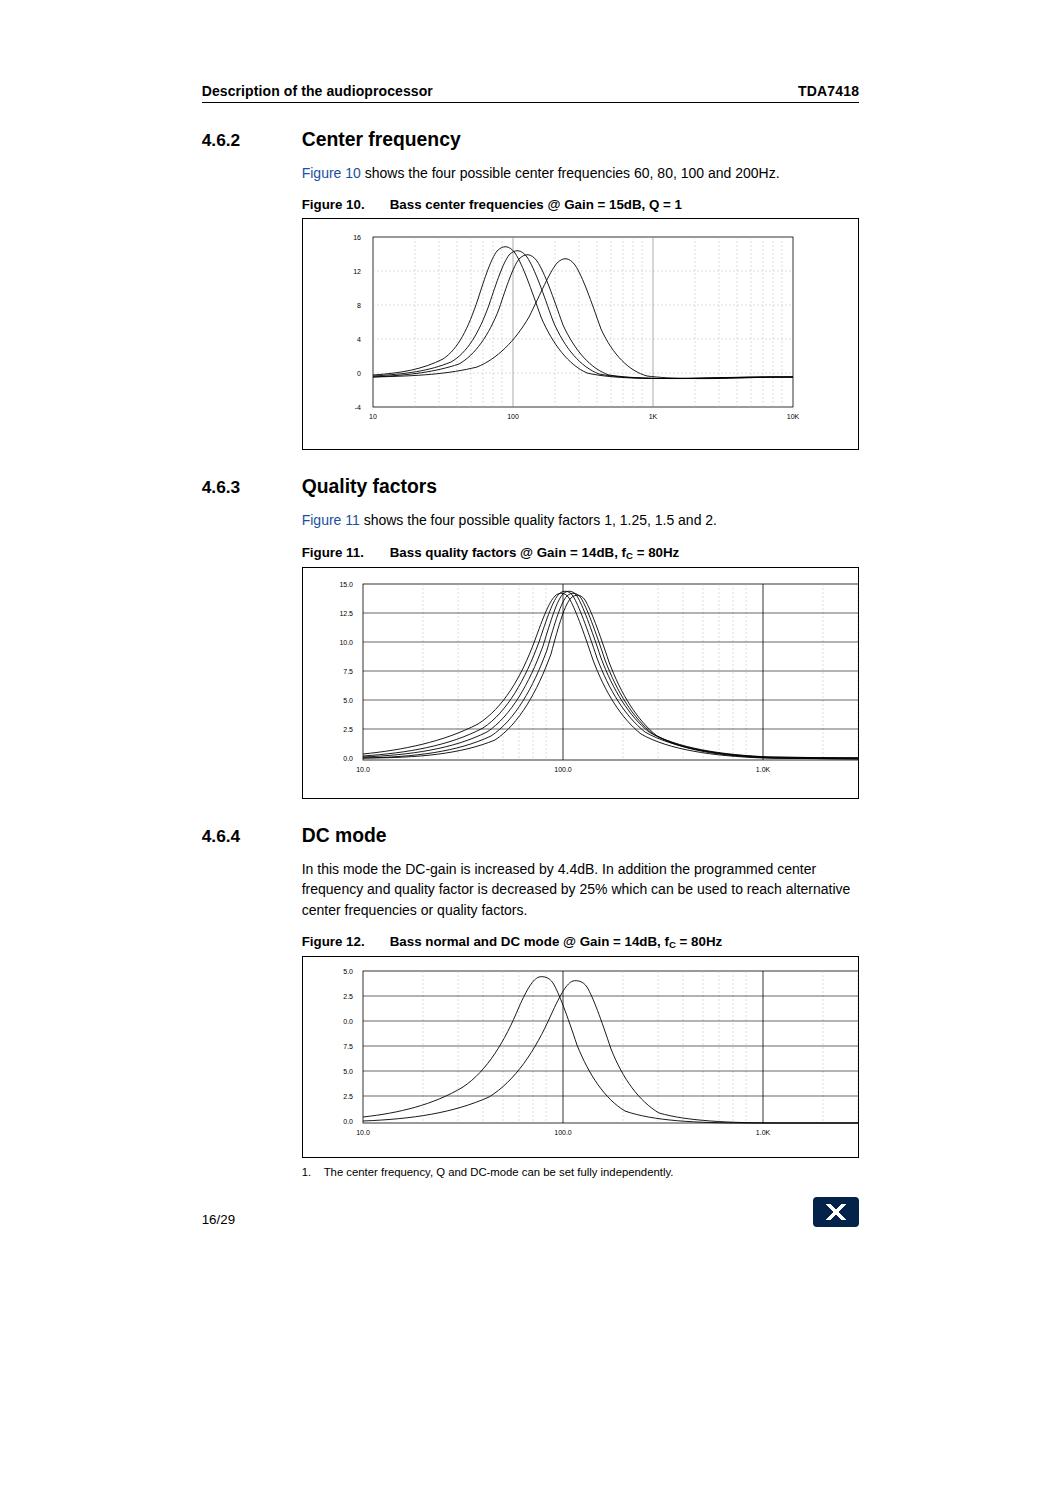Description of the audioprocessor
TDA7418
4.6.2
Center frequency
Figure 10 shows the four possible center frequencies 60, 80, 100 and 200Hz.
Figure 10. Bass center frequencies @ Gain = 15dB, Q = 1
16 12 8 4 0 -4 10 100 1K 10K
4.6.3
Quality factors
Figure 11 shows the four possible quality factors 1, 1.25, 1.5 and 2.
Figure 11. Bass quality factors @ Gain = 14dB, fC = 80Hz
15.0 12.5 10.0 7.5 5.0 2.5 0.0 10.0 100.0 1.0K 10.0K
4.6.4
DC mode
In this mode the DC-gain is increased by 4.4dB. In addition the programmed center frequency and quality factor is decreased by 25% which can be used to reach alternative center frequencies or quality factors.
Figure 12. Bass normal and DC mode @ Gain = 14dB, fC = 80Hz
5.0 2.5 0.0 7.5 5.0 2.5 0.0 10.0 100.0 1.0K 10.0K
1.
The center frequency, Q and DC-mode can be set fully independently.
16/29